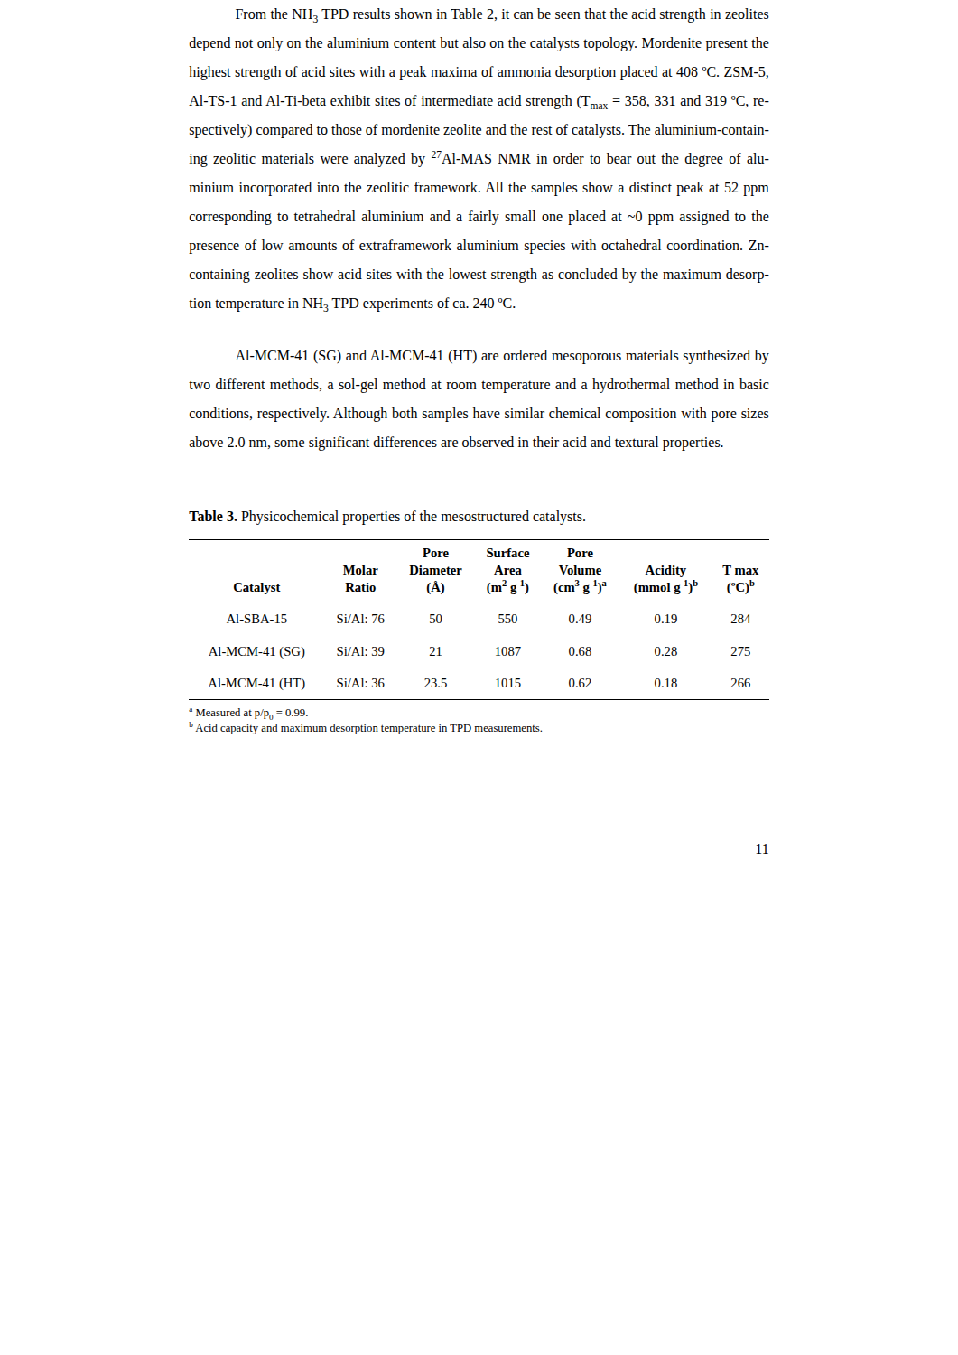From the NH3 TPD results shown in Table 2, it can be seen that the acid strength in zeolites depend not only on the aluminium content but also on the catalysts topology. Mordenite present the highest strength of acid sites with a peak maxima of ammonia desorption placed at 408 ºC. ZSM-5, Al-TS-1 and Al-Ti-beta exhibit sites of intermediate acid strength (Tmax = 358, 331 and 319 ºC, respectively) compared to those of mordenite zeolite and the rest of catalysts. The aluminium-containing zeolitic materials were analyzed by 27Al-MAS NMR in order to bear out the degree of aluminium incorporated into the zeolitic framework. All the samples show a distinct peak at 52 ppm corresponding to tetrahedral aluminium and a fairly small one placed at ~0 ppm assigned to the presence of low amounts of extraframework aluminium species with octahedral coordination. Zn-containing zeolites show acid sites with the lowest strength as concluded by the maximum desorption temperature in NH3 TPD experiments of ca. 240 ºC.
Al-MCM-41 (SG) and Al-MCM-41 (HT) are ordered mesoporous materials synthesized by two different methods, a sol-gel method at room temperature and a hydrothermal method in basic conditions, respectively. Although both samples have similar chemical composition with pore sizes above 2.0 nm, some significant differences are observed in their acid and textural properties.
Table 3. Physicochemical properties of the mesostructured catalysts.
| Catalyst | Molar Ratio | Pore Diameter (Å) | Surface Area (m 2 g -1 ) | Pore Volume (cm 3 g -1 ) a | Acidity (mmol g -1 ) b | T max (ºC) b |
| --- | --- | --- | --- | --- | --- | --- |
| Al-SBA-15 | Si/Al: 76 | 50 | 550 | 0.49 | 0.19 | 284 |
| Al-MCM-41 (SG) | Si/Al: 39 | 21 | 1087 | 0.68 | 0.28 | 275 |
| Al-MCM-41 (HT) | Si/Al: 36 | 23.5 | 1015 | 0.62 | 0.18 | 266 |
a Measured at p/p0 = 0.99.
b Acid capacity and maximum desorption temperature in TPD measurements.
11